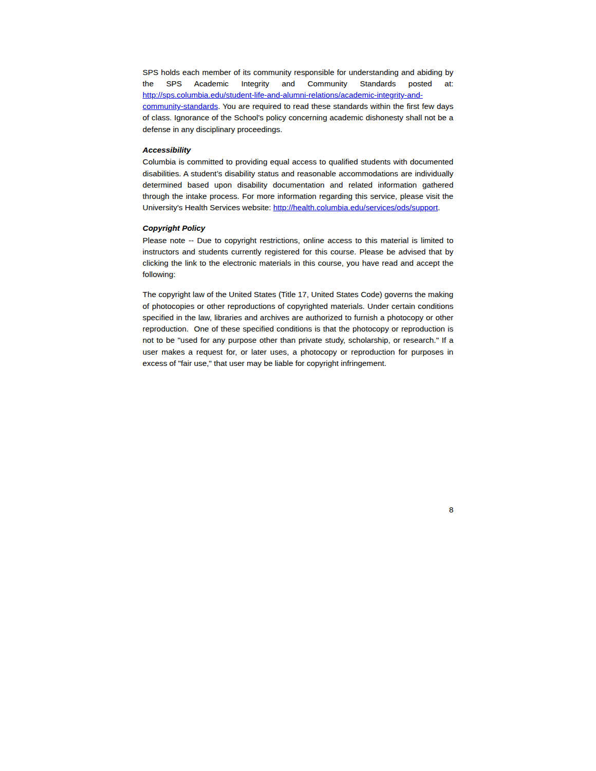SPS holds each member of its community responsible for understanding and abiding by the SPS Academic Integrity and Community Standards posted at: http://sps.columbia.edu/student-life-and-alumni-relations/academic-integrity-and-community-standards. You are required to read these standards within the first few days of class. Ignorance of the School's policy concerning academic dishonesty shall not be a defense in any disciplinary proceedings.
Accessibility
Columbia is committed to providing equal access to qualified students with documented disabilities. A student’s disability status and reasonable accommodations are individually determined based upon disability documentation and related information gathered through the intake process. For more information regarding this service, please visit the University's Health Services website: http://health.columbia.edu/services/ods/support.
Copyright Policy
Please note -- Due to copyright restrictions, online access to this material is limited to instructors and students currently registered for this course. Please be advised that by clicking the link to the electronic materials in this course, you have read and accept the following:
The copyright law of the United States (Title 17, United States Code) governs the making of photocopies or other reproductions of copyrighted materials. Under certain conditions specified in the law, libraries and archives are authorized to furnish a photocopy or other reproduction. One of these specified conditions is that the photocopy or reproduction is not to be "used for any purpose other than private study, scholarship, or research." If a user makes a request for, or later uses, a photocopy or reproduction for purposes in excess of "fair use," that user may be liable for copyright infringement.
8